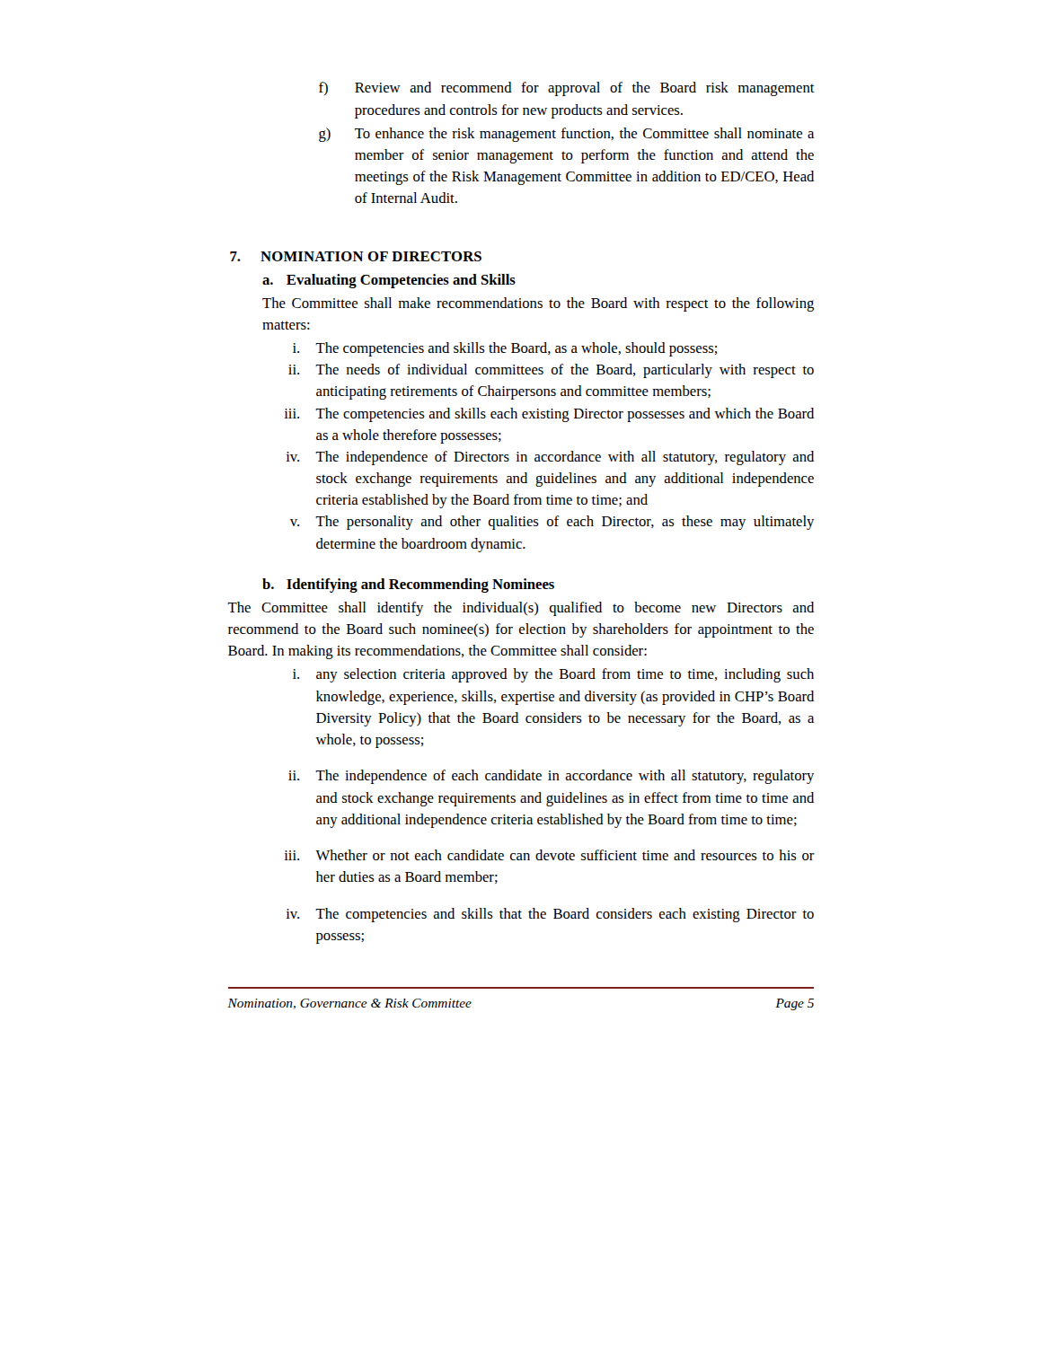f) Review and recommend for approval of the Board risk management procedures and controls for new products and services.
g) To enhance the risk management function, the Committee shall nominate a member of senior management to perform the function and attend the meetings of the Risk Management Committee in addition to ED/CEO, Head of Internal Audit.
7.
NOMINATION OF DIRECTORS
a. Evaluating Competencies and Skills
The Committee shall make recommendations to the Board with respect to the following matters:
i. The competencies and skills the Board, as a whole, should possess;
ii. The needs of individual committees of the Board, particularly with respect to anticipating retirements of Chairpersons and committee members;
iii. The competencies and skills each existing Director possesses and which the Board as a whole therefore possesses;
iv. The independence of Directors in accordance with all statutory, regulatory and stock exchange requirements and guidelines and any additional independence criteria established by the Board from time to time; and
v. The personality and other qualities of each Director, as these may ultimately determine the boardroom dynamic.
b. Identifying and Recommending Nominees
The Committee shall identify the individual(s) qualified to become new Directors and recommend to the Board such nominee(s) for election by shareholders for appointment to the Board. In making its recommendations, the Committee shall consider:
i. any selection criteria approved by the Board from time to time, including such knowledge, experience, skills, expertise and diversity (as provided in CHP’s Board Diversity Policy) that the Board considers to be necessary for the Board, as a whole, to possess;
ii. The independence of each candidate in accordance with all statutory, regulatory and stock exchange requirements and guidelines as in effect from time to time and any additional independence criteria established by the Board from time to time;
iii. Whether or not each candidate can devote sufficient time and resources to his or her duties as a Board member;
iv. The competencies and skills that the Board considers each existing Director to possess;
Nomination, Governance & Risk Committee
Page 5